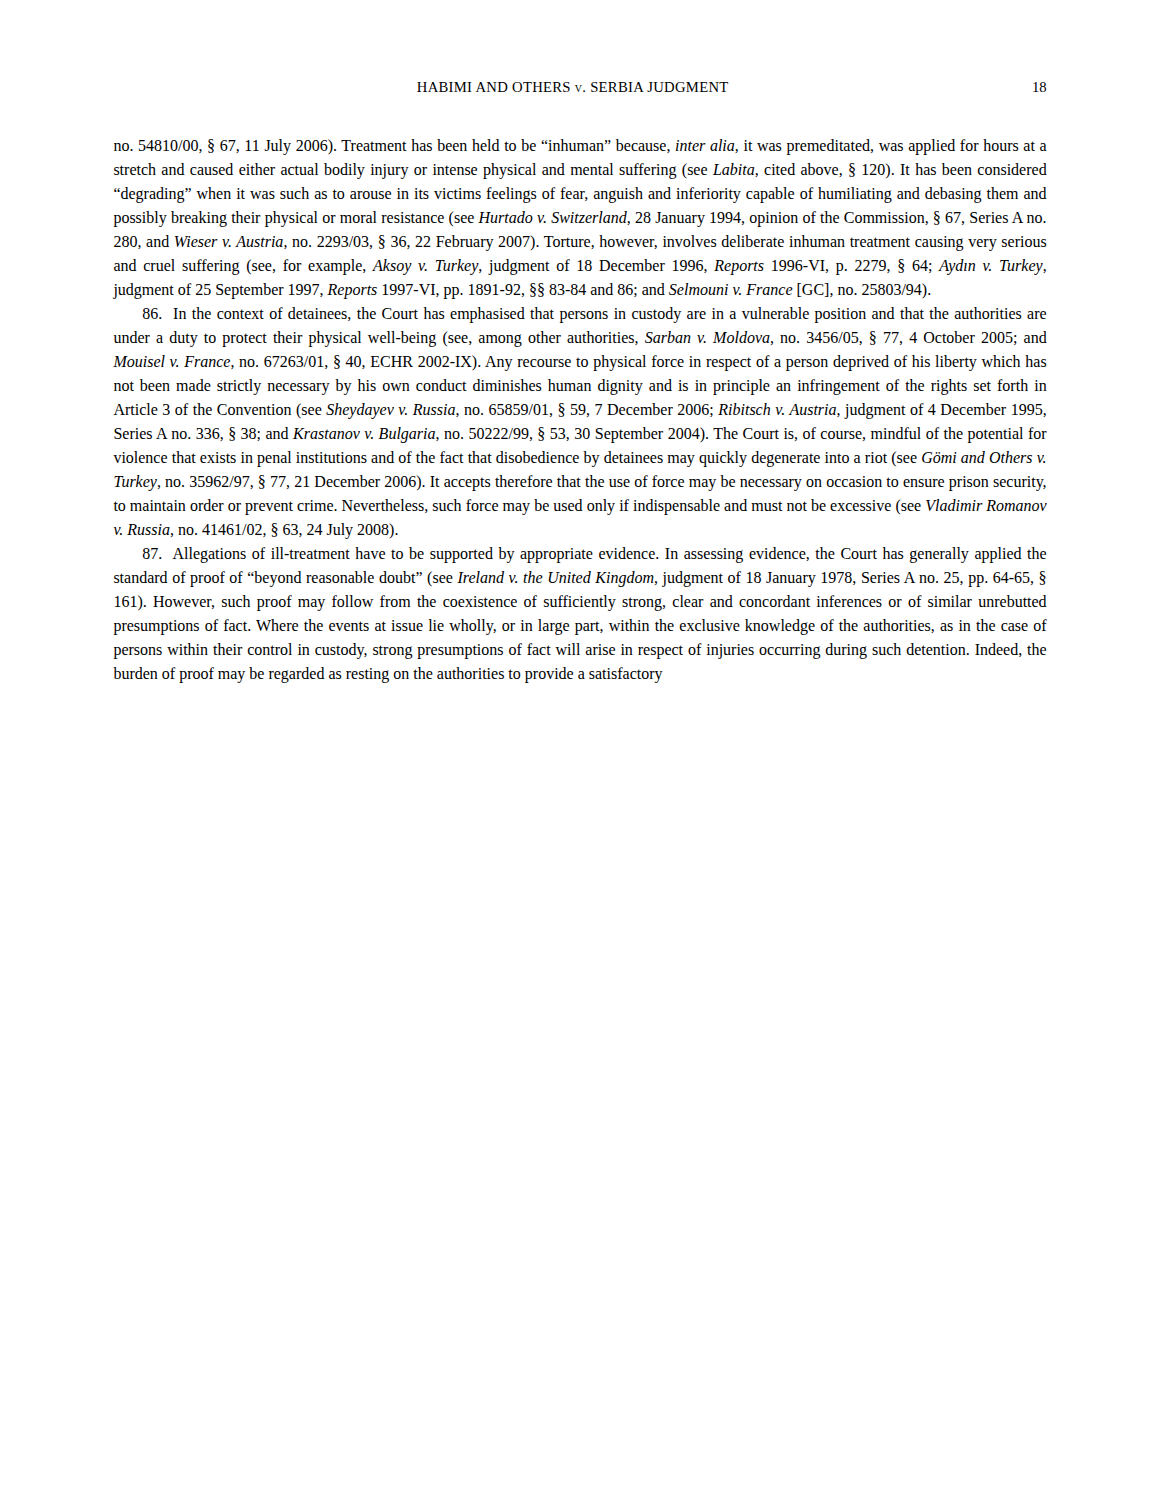HABIMI AND OTHERS v. SERBIA JUDGMENT 18
no. 54810/00, § 67, 11 July 2006). Treatment has been held to be “inhuman” because, inter alia, it was premeditated, was applied for hours at a stretch and caused either actual bodily injury or intense physical and mental suffering (see Labita, cited above, § 120). It has been considered “degrading” when it was such as to arouse in its victims feelings of fear, anguish and inferiority capable of humiliating and debasing them and possibly breaking their physical or moral resistance (see Hurtado v. Switzerland, 28 January 1994, opinion of the Commission, § 67, Series A no. 280, and Wieser v. Austria, no. 2293/03, § 36, 22 February 2007). Torture, however, involves deliberate inhuman treatment causing very serious and cruel suffering (see, for example, Aksoy v. Turkey, judgment of 18 December 1996, Reports 1996-VI, p. 2279, § 64; Aydın v. Turkey, judgment of 25 September 1997, Reports 1997-VI, pp. 1891-92, §§ 83-84 and 86; and Selmouni v. France [GC], no. 25803/94).
86. In the context of detainees, the Court has emphasised that persons in custody are in a vulnerable position and that the authorities are under a duty to protect their physical well-being (see, among other authorities, Sarban v. Moldova, no. 3456/05, § 77, 4 October 2005; and Mouisel v. France, no. 67263/01, § 40, ECHR 2002-IX). Any recourse to physical force in respect of a person deprived of his liberty which has not been made strictly necessary by his own conduct diminishes human dignity and is in principle an infringement of the rights set forth in Article 3 of the Convention (see Sheydayev v. Russia, no. 65859/01, § 59, 7 December 2006; Ribitsch v. Austria, judgment of 4 December 1995, Series A no. 336, § 38; and Krastanov v. Bulgaria, no. 50222/99, § 53, 30 September 2004). The Court is, of course, mindful of the potential for violence that exists in penal institutions and of the fact that disobedience by detainees may quickly degenerate into a riot (see Gömi and Others v. Turkey, no. 35962/97, § 77, 21 December 2006). It accepts therefore that the use of force may be necessary on occasion to ensure prison security, to maintain order or prevent crime. Nevertheless, such force may be used only if indispensable and must not be excessive (see Vladimir Romanov v. Russia, no. 41461/02, § 63, 24 July 2008).
87. Allegations of ill-treatment have to be supported by appropriate evidence. In assessing evidence, the Court has generally applied the standard of proof of “beyond reasonable doubt” (see Ireland v. the United Kingdom, judgment of 18 January 1978, Series A no. 25, pp. 64-65, § 161). However, such proof may follow from the coexistence of sufficiently strong, clear and concordant inferences or of similar unrebutted presumptions of fact. Where the events at issue lie wholly, or in large part, within the exclusive knowledge of the authorities, as in the case of persons within their control in custody, strong presumptions of fact will arise in respect of injuries occurring during such detention. Indeed, the burden of proof may be regarded as resting on the authorities to provide a satisfactory